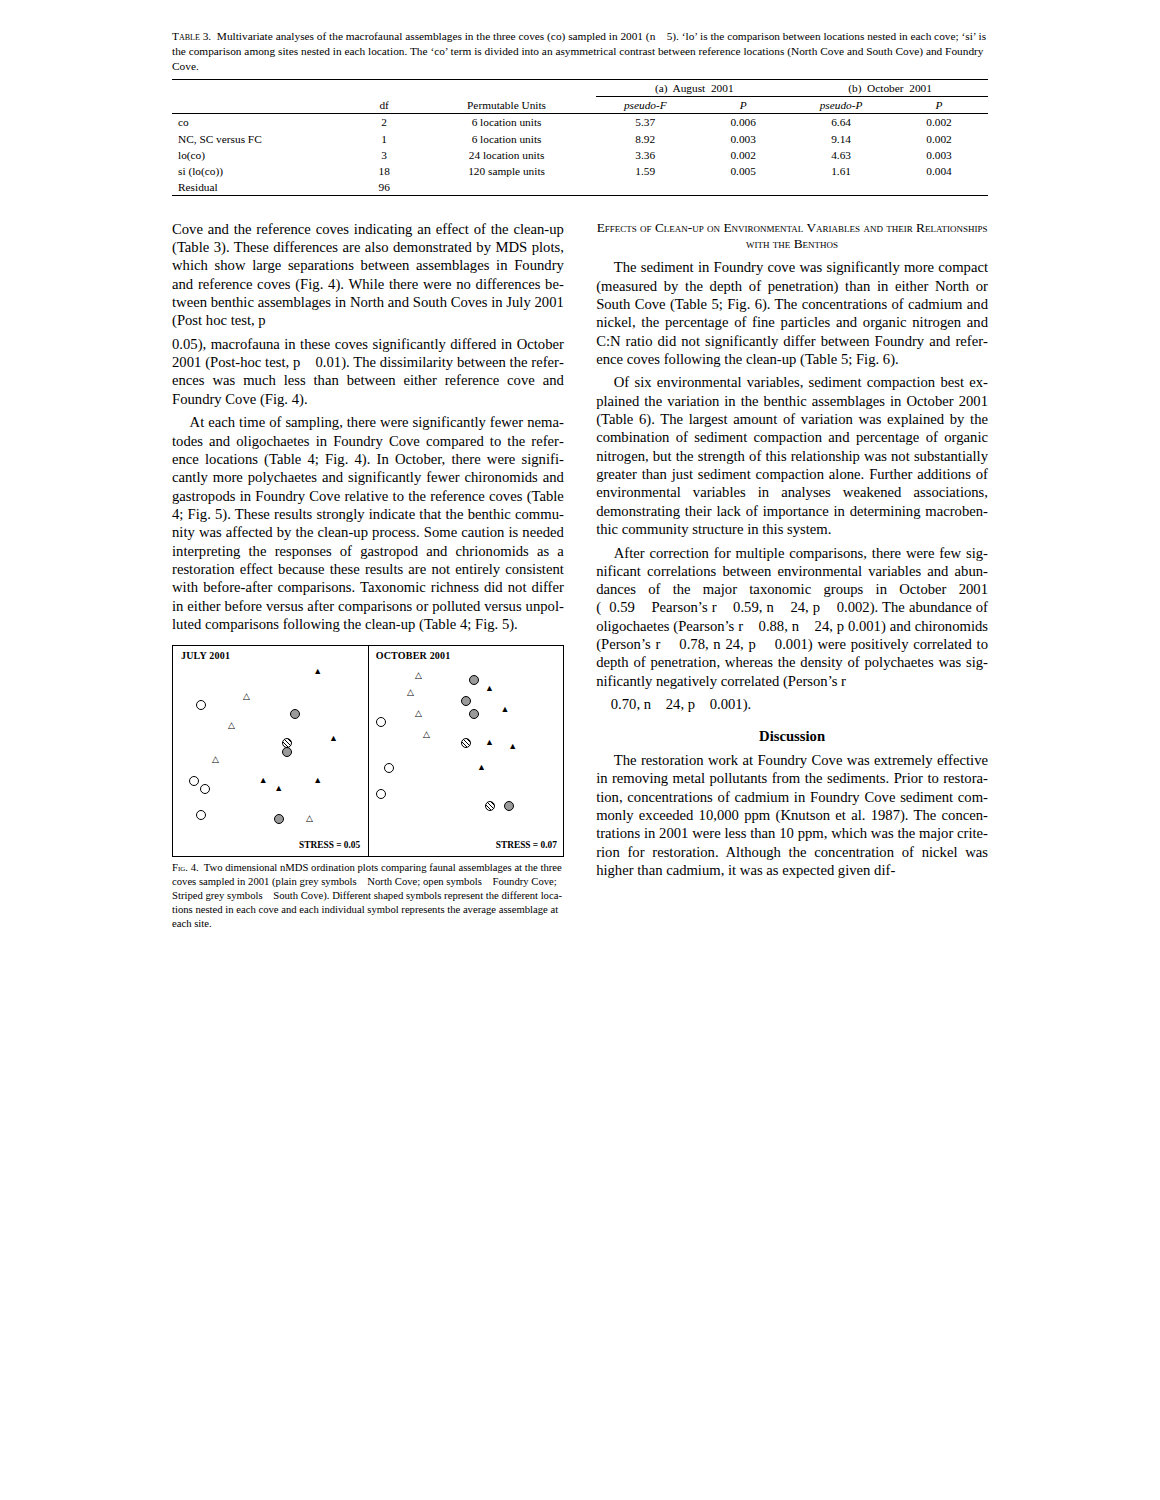Table 3. Multivariate analyses of the macrofaunal assemblages in the three coves (co) sampled in 2001 (n 5). ‘lo’ is the comparison between locations nested in each cove; ‘si’ is the comparison among sites nested in each location. The ‘co’ term is divided into an asymmetrical contrast between reference locations (North Cove and South Cove) and Foundry Cove.
| | | | (a) August 2001 | (b) October 2001 |
| --- | --- | --- | --- | --- |
| | df | Permutable Units | pseudo-F | P | pseudo-P | P |
| co | 2 | 6 location units | 5.37 | 0.006 | 6.64 | 0.002 |
| NC, SC versus FC | 1 | 6 location units | 8.92 | 0.003 | 9.14 | 0.002 |
| lo(co) | 3 | 24 location units | 3.36 | 0.002 | 4.63 | 0.003 |
| si (lo(co)) | 18 | 120 sample units | 1.59 | 0.005 | 1.61 | 0.004 |
| Residual | 96 | | | | | |
Cove and the reference coves indicating an effect of the clean-up (Table 3). These differences are also demonstrated by MDS plots, which show large separations between assemblages in Foundry and reference coves (Fig. 4). While there were no differences between benthic assemblages in North and South Coves in July 2001 (Post hoc test, p
0.05), macrofauna in these coves significantly differed in October 2001 (Post-hoc test, p 0.01). The dissimilarity between the references was much less than between either reference cove and Foundry Cove (Fig. 4).
At each time of sampling, there were significantly fewer nematodes and oligochaetes in Foundry Cove compared to the reference locations (Table 4; Fig. 4). In October, there were significantly more polychaetes and significantly fewer chironomids and gastropods in Foundry Cove relative to the reference coves (Table 4; Fig. 5). These results strongly indicate that the benthic community was affected by the clean-up process. Some caution is needed interpreting the responses of gastropod and chrionomids as a restoration effect because these results are not entirely consistent with before-after comparisons. Taxonomic richness did not differ in either before versus after comparisons or polluted versus unpolluted comparisons following the clean-up (Table 4; Fig. 5).
JULY 2001 OCTOBER 2001 STRESS = 0.05 STRESS = 0.07
Fig. 4. Two dimensional nMDS ordination plots comparing faunal assemblages at the three coves sampled in 2001 (plain grey symbols North Cove; open symbols Foundry Cove; Striped grey symbols South Cove). Different shaped symbols represent the different locations nested in each cove and each individual symbol represents the average assemblage at each site.
Effects of Clean-up on Environmental Variables and their Relationships with the Benthos
The sediment in Foundry cove was significantly more compact (measured by the depth of penetration) than in either North or South Cove (Table 5; Fig. 6). The concentrations of cadmium and nickel, the percentage of fine particles and organic nitrogen and C:N ratio did not significantly differ between Foundry and reference coves following the clean-up (Table 5; Fig. 6).
Of six environmental variables, sediment compaction best explained the variation in the benthic assemblages in October 2001 (Table 6). The largest amount of variation was explained by the combination of sediment compaction and percentage of organic nitrogen, but the strength of this relationship was not substantially greater than just sediment compaction alone. Further additions of environmental variables in analyses weakened associations, demonstrating their lack of importance in determining macrobenthic community structure in this system.
After correction for multiple comparisons, there were few significant correlations between environmental variables and abundances of the major taxonomic groups in October 2001 ( 0.59 Pearson’s r 0.59, n 24, p 0.002). The abundance of oligochaetes (Pearson’s r 0.88, n 24, p 0.001) and chironomids (Person’s r 0.78, n 24, p 0.001) were positively correlated to depth of penetration, whereas the density of polychaetes was significantly negatively correlated (Person’s r
0.70, n 24, p 0.001).
Discussion
The restoration work at Foundry Cove was extremely effective in removing metal pollutants from the sediments. Prior to restoration, concentrations of cadmium in Foundry Cove sediment commonly exceeded 10,000 ppm (Knutson et al. 1987). The concentrations in 2001 were less than 10 ppm, which was the major criterion for restoration. Although the concentration of nickel was higher than cadmium, it was as expected given dif-